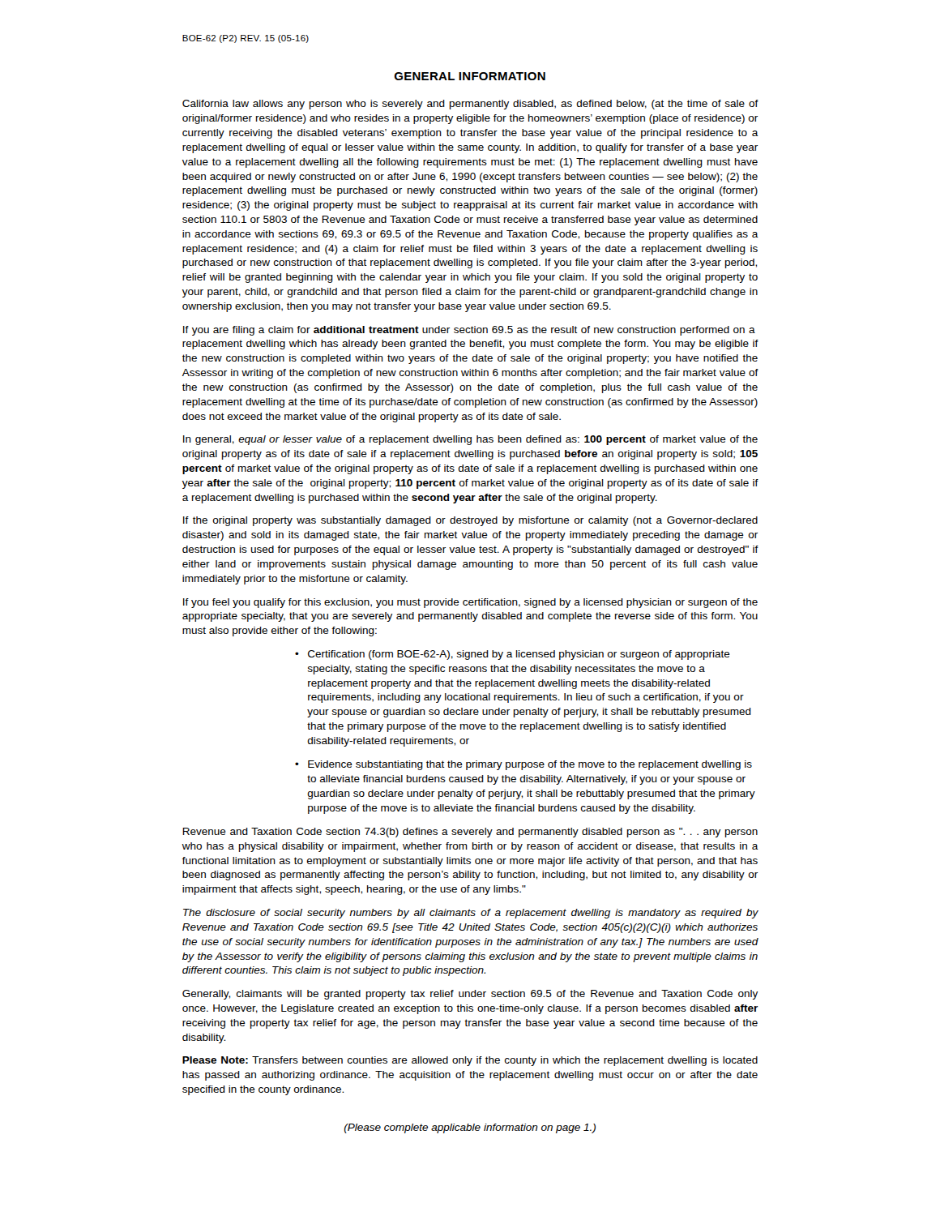BOE-62 (P2) REV. 15 (05-16)
GENERAL INFORMATION
California law allows any person who is severely and permanently disabled, as defined below, (at the time of sale of original/former residence) and who resides in a property eligible for the homeowners’ exemption (place of residence) or currently receiving the disabled veterans’ exemption to transfer the base year value of the principal residence to a replacement dwelling of equal or lesser value within the same county. In addition, to qualify for transfer of a base year value to a replacement dwelling all the following requirements must be met: (1) The replacement dwelling must have been acquired or newly constructed on or after June 6, 1990 (except transfers between counties — see below); (2) the replacement dwelling must be purchased or newly constructed within two years of the sale of the original (former) residence; (3) the original property must be subject to reappraisal at its current fair market value in accordance with section 110.1 or 5803 of the Revenue and Taxation Code or must receive a transferred base year value as determined in accordance with sections 69, 69.3 or 69.5 of the Revenue and Taxation Code, because the property qualifies as a replacement residence; and (4) a claim for relief must be filed within 3 years of the date a replacement dwelling is purchased or new construction of that replacement dwelling is completed. If you file your claim after the 3-year period, relief will be granted beginning with the calendar year in which you file your claim. If you sold the original property to your parent, child, or grandchild and that person filed a claim for the parent-child or grandparent-grandchild change in ownership exclusion, then you may not transfer your base year value under section 69.5.
If you are filing a claim for additional treatment under section 69.5 as the result of new construction performed on a replacement dwelling which has already been granted the benefit, you must complete the form. You may be eligible if the new construction is completed within two years of the date of sale of the original property; you have notified the Assessor in writing of the completion of new construction within 6 months after completion; and the fair market value of the new construction (as confirmed by the Assessor) on the date of completion, plus the full cash value of the replacement dwelling at the time of its purchase/date of completion of new construction (as confirmed by the Assessor) does not exceed the market value of the original property as of its date of sale.
In general, equal or lesser value of a replacement dwelling has been defined as: 100 percent of market value of the original property as of its date of sale if a replacement dwelling is purchased before an original property is sold; 105 percent of market value of the original property as of its date of sale if a replacement dwelling is purchased within one year after the sale of the original property; 110 percent of market value of the original property as of its date of sale if a replacement dwelling is purchased within the second year after the sale of the original property.
If the original property was substantially damaged or destroyed by misfortune or calamity (not a Governor-declared disaster) and sold in its damaged state, the fair market value of the property immediately preceding the damage or destruction is used for purposes of the equal or lesser value test. A property is "substantially damaged or destroyed" if either land or improvements sustain physical damage amounting to more than 50 percent of its full cash value immediately prior to the misfortune or calamity.
If you feel you qualify for this exclusion, you must provide certification, signed by a licensed physician or surgeon of the appropriate specialty, that you are severely and permanently disabled and complete the reverse side of this form. You must also provide either of the following:
• Certification (form BOE-62-A), signed by a licensed physician or surgeon of appropriate specialty, stating the specific reasons that the disability necessitates the move to a replacement property and that the replacement dwelling meets the disability-related requirements, including any locational requirements. In lieu of such a certification, if you or your spouse or guardian so declare under penalty of perjury, it shall be rebuttably presumed that the primary purpose of the move to the replacement dwelling is to satisfy identified disability-related requirements, or
• Evidence substantiating that the primary purpose of the move to the replacement dwelling is to alleviate financial burdens caused by the disability. Alternatively, if you or your spouse or guardian so declare under penalty of perjury, it shall be rebuttably presumed that the primary purpose of the move is to alleviate the financial burdens caused by the disability.
Revenue and Taxation Code section 74.3(b) defines a severely and permanently disabled person as ". . . any person who has a physical disability or impairment, whether from birth or by reason of accident or disease, that results in a functional limitation as to employment or substantially limits one or more major life activity of that person, and that has been diagnosed as permanently affecting the person’s ability to function, including, but not limited to, any disability or impairment that affects sight, speech, hearing, or the use of any limbs."
The disclosure of social security numbers by all claimants of a replacement dwelling is mandatory as required by Revenue and Taxation Code section 69.5 [see Title 42 United States Code, section 405(c)(2)(C)(i) which authorizes the use of social security numbers for identification purposes in the administration of any tax.] The numbers are used by the Assessor to verify the eligibility of persons claiming this exclusion and by the state to prevent multiple claims in different counties. This claim is not subject to public inspection.
Generally, claimants will be granted property tax relief under section 69.5 of the Revenue and Taxation Code only once. However, the Legislature created an exception to this one-time-only clause. If a person becomes disabled after receiving the property tax relief for age, the person may transfer the base year value a second time because of the disability.
Please Note: Transfers between counties are allowed only if the county in which the replacement dwelling is located has passed an authorizing ordinance. The acquisition of the replacement dwelling must occur on or after the date specified in the county ordinance.
(Please complete applicable information on page 1.)